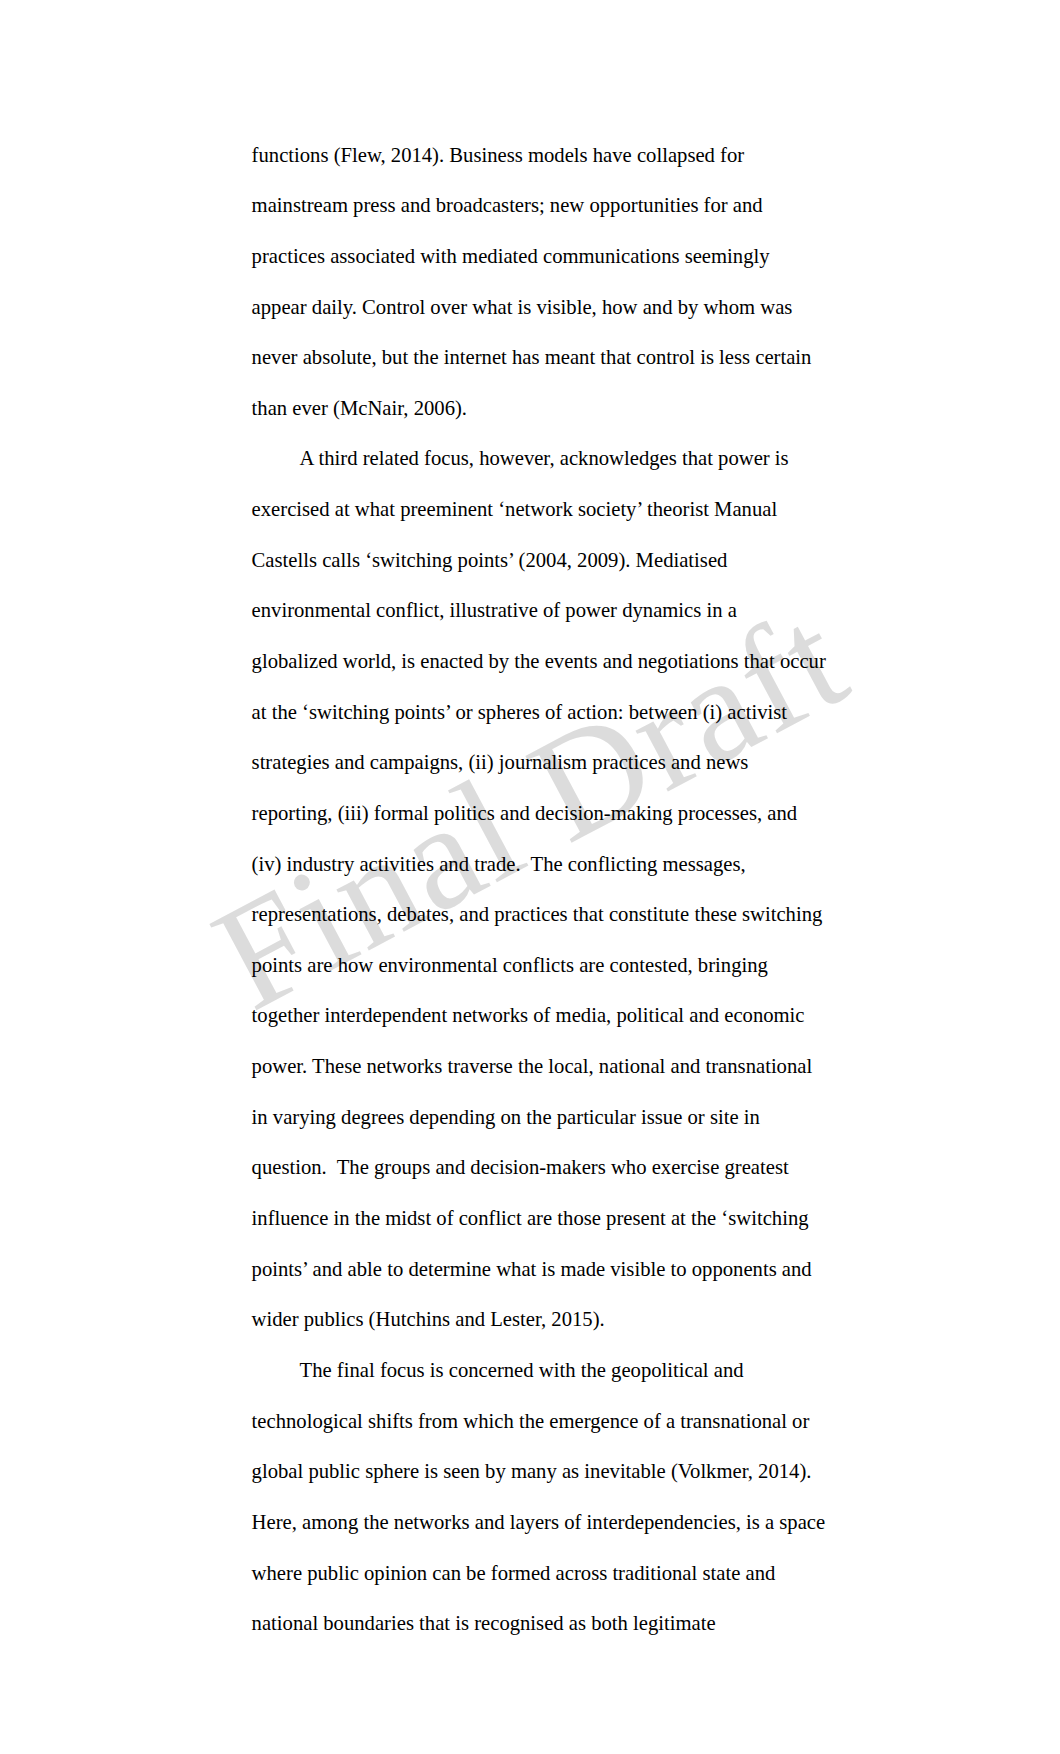Final Draft
functions (Flew, 2014). Business models have collapsed for mainstream press and broadcasters; new opportunities for and practices associated with mediated communications seemingly appear daily. Control over what is visible, how and by whom was never absolute, but the internet has meant that control is less certain than ever (McNair, 2006).
A third related focus, however, acknowledges that power is exercised at what preeminent ‘network society’ theorist Manual Castells calls ‘switching points’ (2004, 2009). Mediatised environmental conflict, illustrative of power dynamics in a globalized world, is enacted by the events and negotiations that occur at the ‘switching points’ or spheres of action: between (i) activist strategies and campaigns, (ii) journalism practices and news reporting, (iii) formal politics and decision-making processes, and (iv) industry activities and trade. The conflicting messages, representations, debates, and practices that constitute these switching points are how environmental conflicts are contested, bringing together interdependent networks of media, political and economic power. These networks traverse the local, national and transnational in varying degrees depending on the particular issue or site in question. The groups and decision-makers who exercise greatest influence in the midst of conflict are those present at the ‘switching points’ and able to determine what is made visible to opponents and wider publics (Hutchins and Lester, 2015).
The final focus is concerned with the geopolitical and technological shifts from which the emergence of a transnational or global public sphere is seen by many as inevitable (Volkmer, 2014). Here, among the networks and layers of interdependencies, is a space where public opinion can be formed across traditional state and national boundaries that is recognised as both legitimate